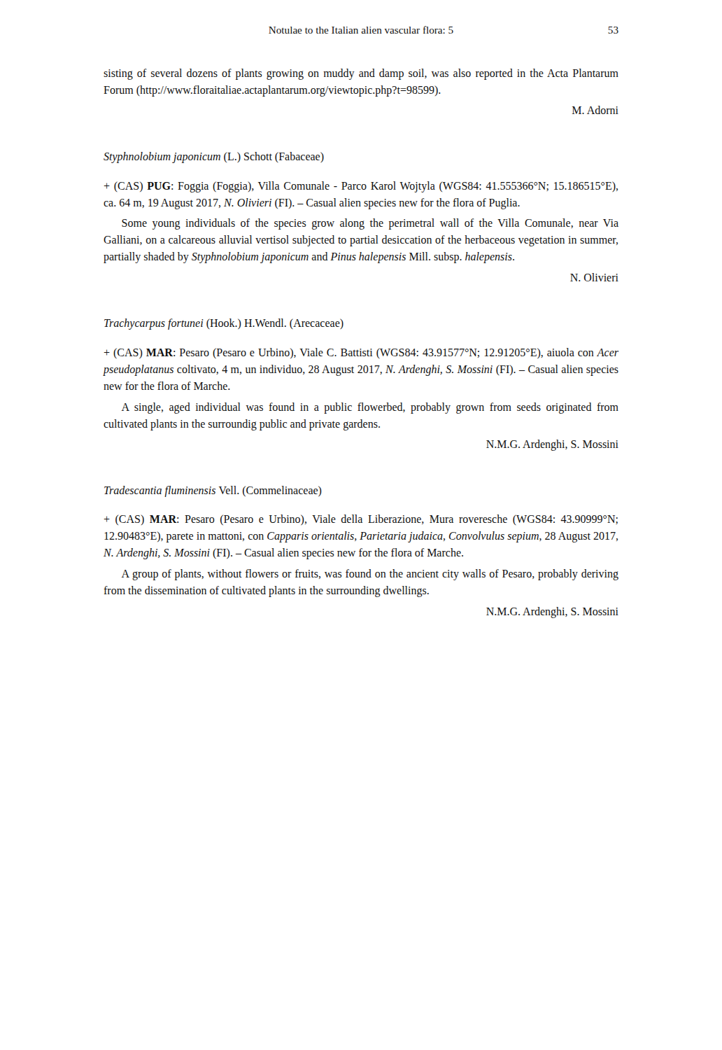Notulae to the Italian alien vascular flora: 5 53
sisting of several dozens of plants growing on muddy and damp soil, was also reported in the Acta Plantarum Forum (http://www.floraitaliae.actaplantarum.org/viewtopic.php?t=98599).
M. Adorni
Styphnolobium japonicum (L.) Schott (Fabaceae)
+ (CAS) PUG: Foggia (Foggia), Villa Comunale - Parco Karol Wojtyla (WGS84: 41.555366°N; 15.186515°E), ca. 64 m, 19 August 2017, N. Olivieri (FI). – Casual alien species new for the flora of Puglia.
Some young individuals of the species grow along the perimetral wall of the Villa Comunale, near Via Galliani, on a calcareous alluvial vertisol subjected to partial desiccation of the herbaceous vegetation in summer, partially shaded by Styphnolobium japonicum and Pinus halepensis Mill. subsp. halepensis.
N. Olivieri
Trachycarpus fortunei (Hook.) H.Wendl. (Arecaceae)
+ (CAS) MAR: Pesaro (Pesaro e Urbino), Viale C. Battisti (WGS84: 43.91577°N; 12.91205°E), aiuola con Acer pseudoplatanus coltivato, 4 m, un individuo, 28 August 2017, N. Ardenghi, S. Mossini (FI). – Casual alien species new for the flora of Marche.
A single, aged individual was found in a public flowerbed, probably grown from seeds originated from cultivated plants in the surroundig public and private gardens.
N.M.G. Ardenghi, S. Mossini
Tradescantia fluminensis Vell. (Commelinaceae)
+ (CAS) MAR: Pesaro (Pesaro e Urbino), Viale della Liberazione, Mura roveresche (WGS84: 43.90999°N; 12.90483°E), parete in mattoni, con Capparis orientalis, Parietaria judaica, Convolvulus sepium, 28 August 2017, N. Ardenghi, S. Mossini (FI). – Casual alien species new for the flora of Marche.
A group of plants, without flowers or fruits, was found on the ancient city walls of Pesaro, probably deriving from the dissemination of cultivated plants in the surrounding dwellings.
N.M.G. Ardenghi, S. Mossini